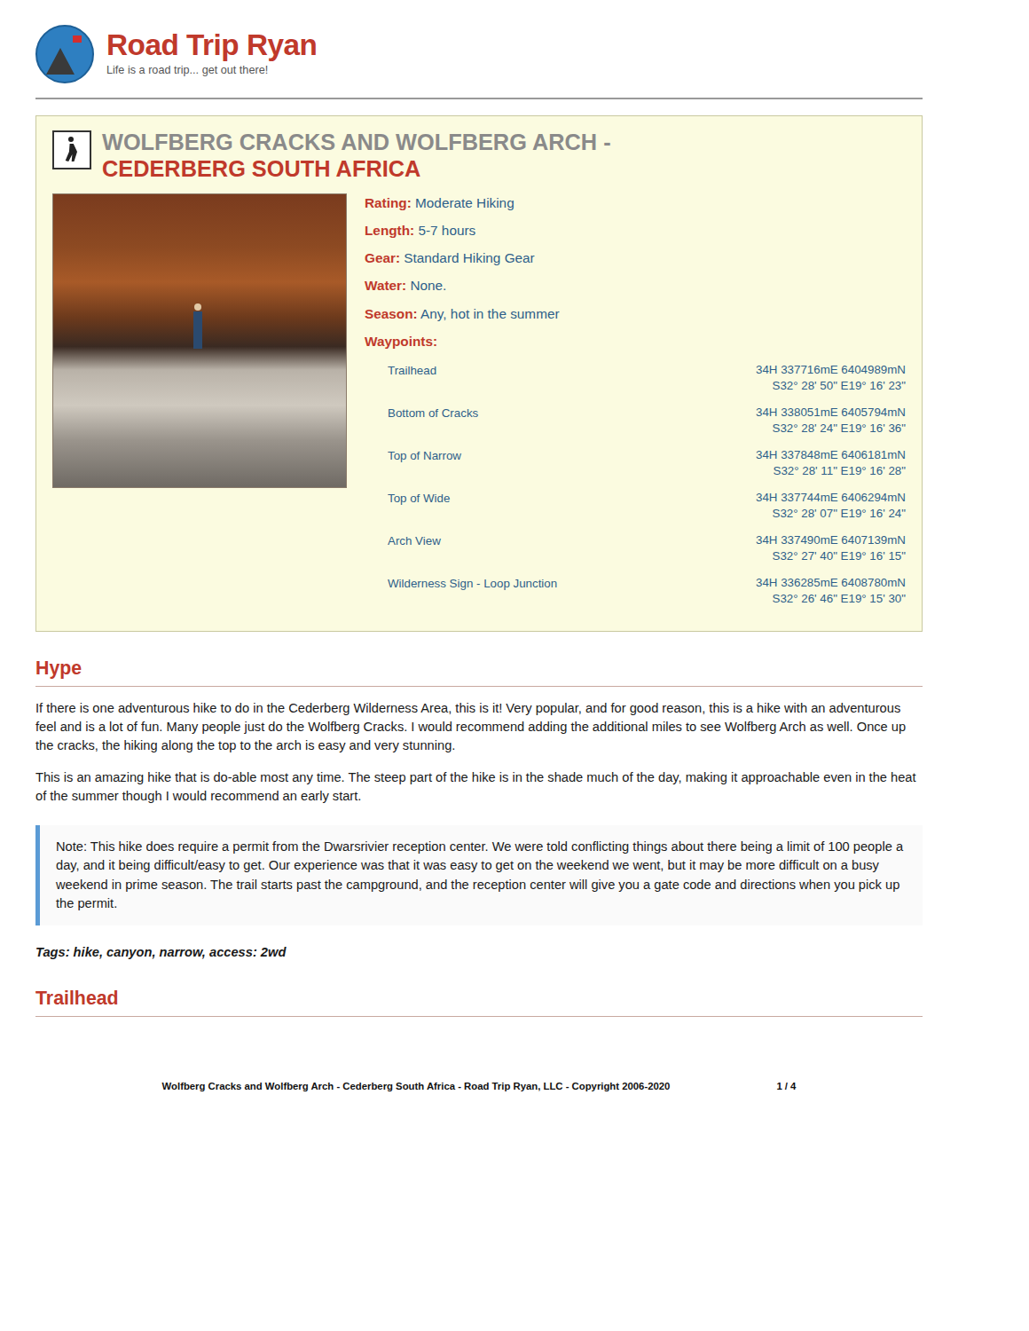Road Trip Ryan
Life is a road trip... get out there!
WOLFBERG CRACKS AND WOLFBERG ARCH -
CEDERBERG SOUTH AFRICA
Rating: Moderate Hiking
Length: 5-7 hours
Gear: Standard Hiking Gear
Water: None.
Season: Any, hot in the summer
Waypoints:
| Trailhead | 34H 337716mE 6404989mN S32° 28' 50" E19° 16' 23" |
| Bottom of Cracks | 34H 338051mE 6405794mN S32° 28' 24" E19° 16' 36" |
| Top of Narrow | 34H 337848mE 6406181mN S32° 28' 11" E19° 16' 28" |
| Top of Wide | 34H 337744mE 6406294mN S32° 28' 07" E19° 16' 24" |
| Arch View | 34H 337490mE 6407139mN S32° 27' 40" E19° 16' 15" |
| Wilderness Sign - Loop Junction | 34H 336285mE 6408780mN S32° 26' 46" E19° 15' 30" |
Hype
If there is one adventurous hike to do in the Cederberg Wilderness Area, this is it! Very popular, and for good reason, this is a hike with an adventurous feel and is a lot of fun. Many people just do the Wolfberg Cracks. I would recommend adding the additional miles to see Wolfberg Arch as well. Once up the cracks, the hiking along the top to the arch is easy and very stunning.
This is an amazing hike that is do-able most any time. The steep part of the hike is in the shade much of the day, making it approachable even in the heat of the summer though I would recommend an early start.
Note: This hike does require a permit from the Dwarsrivier reception center. We were told conflicting things about there being a limit of 100 people a day, and it being difficult/easy to get. Our experience was that it was easy to get on the weekend we went, but it may be more difficult on a busy weekend in prime season. The trail starts past the campground, and the reception center will give you a gate code and directions when you pick up the permit.
Tags: hike, canyon, narrow, access: 2wd
Trailhead
Wolfberg Cracks and Wolfberg Arch - Cederberg South Africa - Road Trip Ryan, LLC - Copyright 2006-2020 1 / 4